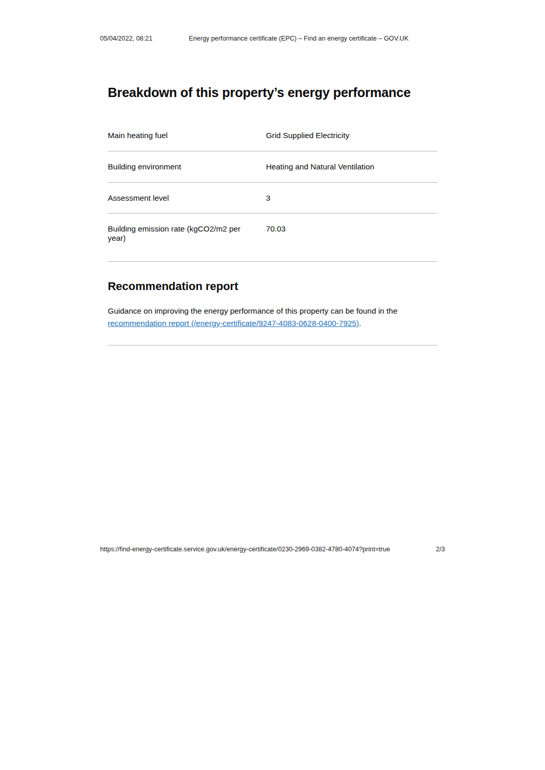05/04/2022, 08:21
Energy performance certificate (EPC) – Find an energy certificate – GOV.UK
Breakdown of this property’s energy performance
| Main heating fuel | Grid Supplied Electricity |
| Building environment | Heating and Natural Ventilation |
| Assessment level | 3 |
| Building emission rate (kgCO2/m2 per year) | 70.03 |
Recommendation report
Guidance on improving the energy performance of this property can be found in the recommendation report (/energy-certificate/9247-4083-0628-0400-7925).
https://find-energy-certificate.service.gov.uk/energy-certificate/0230-2969-0382-4780-4074?print=true
2/3